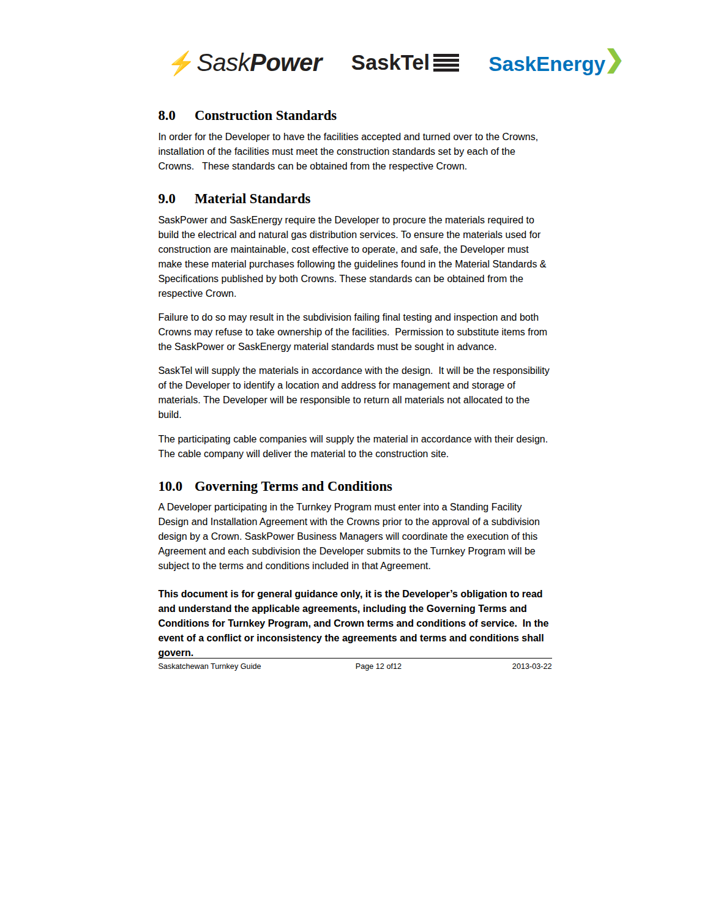⚡Sask Power
SaskTel
SaskEnergy❯
8.0 Construction Standards
In order for the Developer to have the facilities accepted and turned over to the Crowns, installation of the facilities must meet the construction standards set by each of the Crowns. These standards can be obtained from the respective Crown.
9.0 Material Standards
SaskPower and SaskEnergy require the Developer to procure the materials required to build the electrical and natural gas distribution services. To ensure the materials used for construction are maintainable, cost effective to operate, and safe, the Developer must make these material purchases following the guidelines found in the Material Standards & Specifications published by both Crowns. These standards can be obtained from the respective Crown.
Failure to do so may result in the subdivision failing final testing and inspection and both Crowns may refuse to take ownership of the facilities. Permission to substitute items from the SaskPower or SaskEnergy material standards must be sought in advance.
SaskTel will supply the materials in accordance with the design. It will be the responsibility of the Developer to identify a location and address for management and storage of materials. The Developer will be responsible to return all materials not allocated to the build.
The participating cable companies will supply the material in accordance with their design. The cable company will deliver the material to the construction site.
10.0 Governing Terms and Conditions
A Developer participating in the Turnkey Program must enter into a Standing Facility Design and Installation Agreement with the Crowns prior to the approval of a subdivision design by a Crown. SaskPower Business Managers will coordinate the execution of this Agreement and each subdivision the Developer submits to the Turnkey Program will be subject to the terms and conditions included in that Agreement.
This document is for general guidance only, it is the Developer’s obligation to read and understand the applicable agreements, including the Governing Terms and Conditions for Turnkey Program, and Crown terms and conditions of service. In the event of a conflict or inconsistency the agreements and terms and conditions shall govern.
Saskatchewan Turnkey Guide
Page 12 of12
2013-03-22